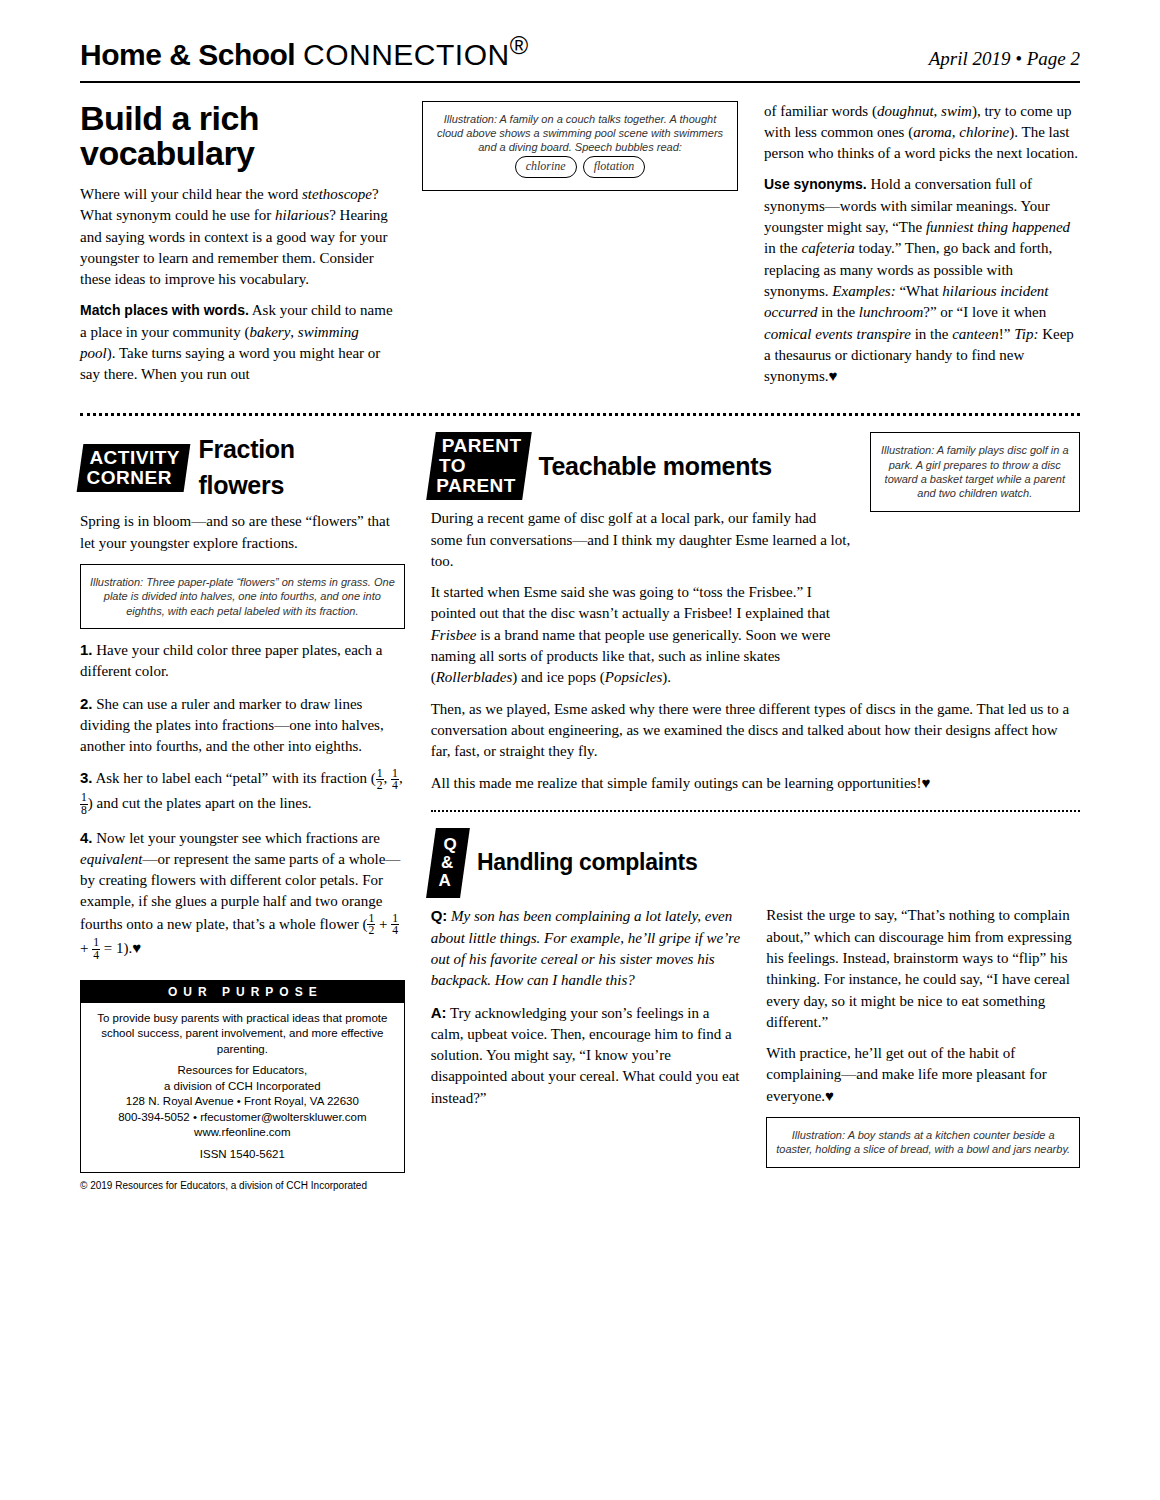Home & School CONNECTION®
April 2019 • Page 2
Build a rich
vocabulary
Where will your child hear the word stethoscope? What synonym could he use for hilarious? Hearing and saying words in context is a good way for your youngster to learn and remember them. Consider these ideas to improve his vocabulary.
Match places with words. Ask your child to name a place in your community (bakery, swimming pool). Take turns saying a word you might hear or say there. When you run out
Illustration: A family on a couch talks together. A thought cloud above shows a swimming pool scene with swimmers and a diving board. Speech bubbles read:
chlorine flotation
of familiar words (doughnut, swim), try to come up with less common ones (aroma, chlorine). The last person who thinks of a word picks the next location.
Use synonyms. Hold a conversation full of synonyms—words with similar meanings. Your youngster might say, “The funniest thing happened in the cafeteria today.” Then, go back and forth, replacing as many words as possible with synonyms. Examples: “What hilarious incident occurred in the lunchroom?” or “I love it when comical events transpire in the canteen!” Tip: Keep a thesaurus or dictionary handy to find new synonyms.♥
Activity Corner
Fraction
flowers
Spring is in bloom—and so are these “flowers” that let your youngster explore fractions.
Illustration: Three paper-plate “flowers” on stems in grass. One plate is divided into halves, one into fourths, and one into eighths, with each petal labeled with its fraction.
1. Have your child color three paper plates, each a different color.
2. She can use a ruler and marker to draw lines dividing the plates into fractions—one into halves, another into fourths, and the other into eighths.
3. Ask her to label each “petal” with its fraction (12, 14, 18) and cut the plates apart on the lines.
4. Now let your youngster see which fractions are equivalent—or represent the same parts of a whole—by creating flowers with different color petals. For example, if she glues a purple half and two orange fourths onto a new plate, that’s a whole flower (12 + 14 + 14 = 1).♥
OUR PURPOSE
To provide busy parents with practical ideas that promote school success, parent involvement, and more effective parenting.
Resources for Educators,
a division of CCH Incorporated
128 N. Royal Avenue • Front Royal, VA 22630
800-394-5052 • rfecustomer@wolterskluwer.com
www.rfeonline.com
ISSN 1540-5621
© 2019 Resources for Educators, a division of CCH Incorporated
Parent to Parent
Teachable moments
During a recent game of disc golf at a local park, our family had some fun conversations—and I think my daughter Esme learned a lot, too.
It started when Esme said she was going to “toss the Frisbee.” I pointed out that the disc wasn’t actually a Frisbee! I explained that Frisbee is a brand name that people use generically. Soon we were naming all sorts of products like that, such as inline skates (Rollerblades) and ice pops (Popsicles).
Illustration: A family plays disc golf in a park. A girl prepares to throw a disc toward a basket target while a parent and two children watch.
Then, as we played, Esme asked why there were three different types of discs in the game. That led us to a conversation about engineering, as we examined the discs and talked about how their designs affect how far, fast, or straight they fly.
All this made me realize that simple family outings can be learning opportunities!♥
Q&A
Handling complaints
Q: My son has been complaining a lot lately, even about little things. For example, he’ll gripe if we’re out of his favorite cereal or his sister moves his backpack. How can I handle this?
A: Try acknowledging your son’s feelings in a calm, upbeat voice. Then, encourage him to find a solution. You might say, “I know you’re disappointed about your cereal. What could you eat instead?”
Resist the urge to say, “That’s nothing to complain about,” which can discourage him from expressing his feelings. Instead, brainstorm ways to “flip” his thinking. For instance, he could say, “I have cereal every day, so it might be nice to eat something different.”
With practice, he’ll get out of the habit of complaining—and make life more pleasant for everyone.♥
Illustration: A boy stands at a kitchen counter beside a toaster, holding a slice of bread, with a bowl and jars nearby.